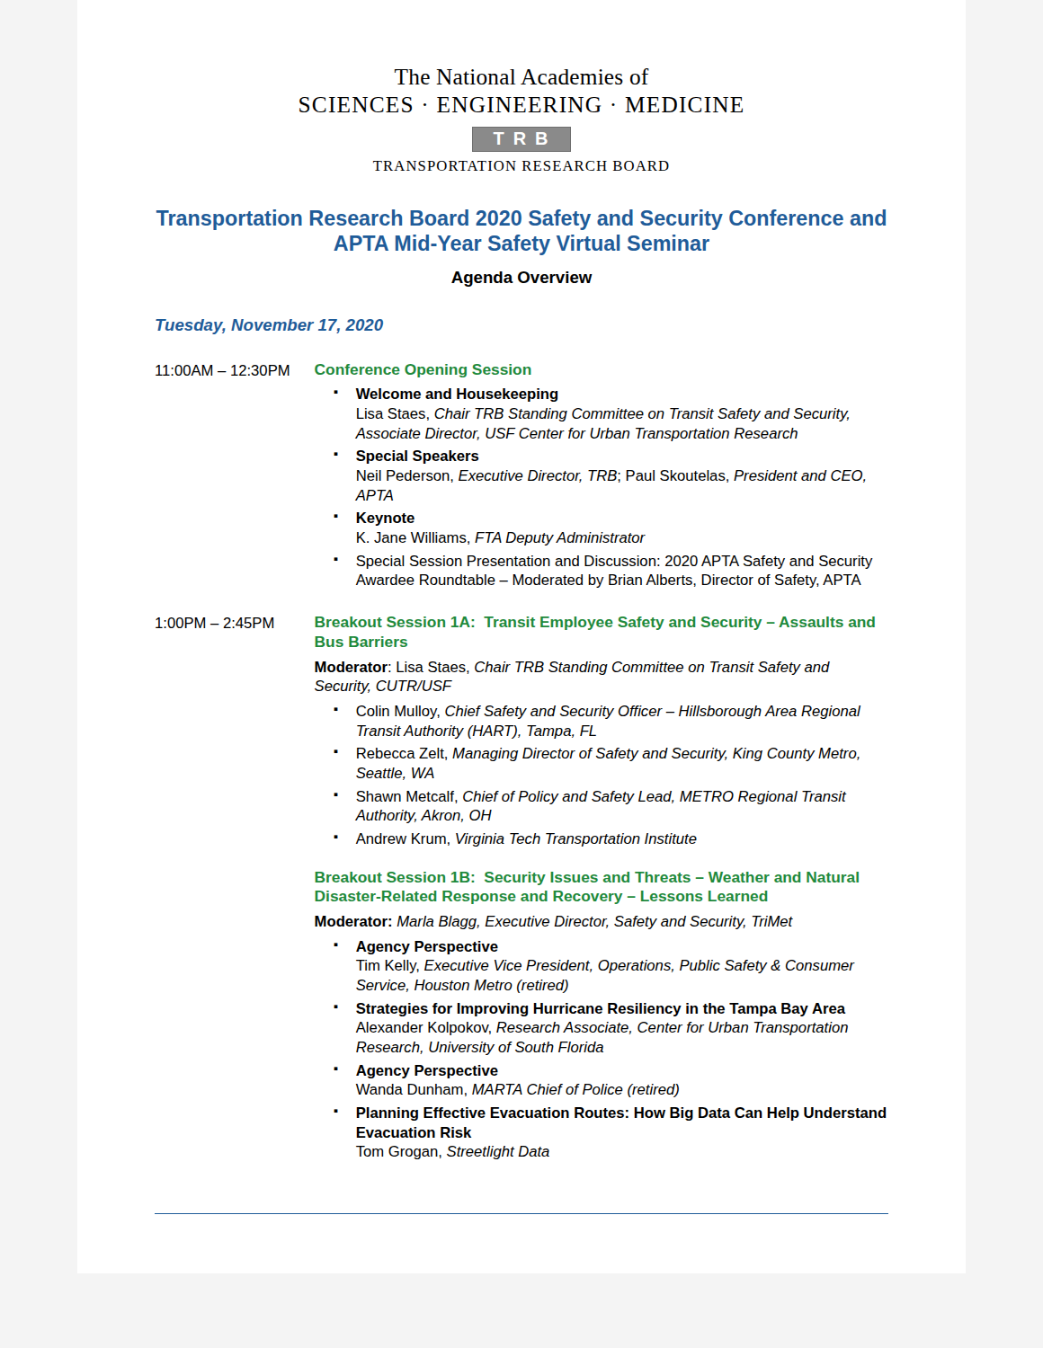The National Academies of
SCIENCES · ENGINEERING · MEDICINE
TRB
TRANSPORTATION RESEARCH BOARD
Transportation Research Board 2020 Safety and Security Conference and
APTA Mid-Year Safety Virtual Seminar
Agenda Overview
Tuesday, November 17, 2020
11:00AM – 12:30PM
Conference Opening Session
Welcome and Housekeeping Lisa Staes, Chair TRB Standing Committee on Transit Safety and Security, Associate Director, USF Center for Urban Transportation Research
Special Speakers Neil Pederson, Executive Director, TRB; Paul Skoutelas, President and CEO, APTA
Keynote K. Jane Williams, FTA Deputy Administrator
Special Session Presentation and Discussion: 2020 APTA Safety and Security Awardee Roundtable – Moderated by Brian Alberts, Director of Safety, APTA
1:00PM – 2:45PM
Breakout Session 1A: Transit Employee Safety and Security – Assaults and Bus Barriers
Moderator: Lisa Staes, Chair TRB Standing Committee on Transit Safety and Security, CUTR/USF
Colin Mulloy, Chief Safety and Security Officer – Hillsborough Area Regional Transit Authority (HART), Tampa, FL
Rebecca Zelt, Managing Director of Safety and Security, King County Metro, Seattle, WA
Shawn Metcalf, Chief of Policy and Safety Lead, METRO Regional Transit Authority, Akron, OH
Andrew Krum, Virginia Tech Transportation Institute
Breakout Session 1B: Security Issues and Threats – Weather and Natural Disaster-Related Response and Recovery – Lessons Learned
Moderator: Marla Blagg, Executive Director, Safety and Security, TriMet
Agency Perspective Tim Kelly, Executive Vice President, Operations, Public Safety & Consumer Service, Houston Metro (retired)
Strategies for Improving Hurricane Resiliency in the Tampa Bay Area Alexander Kolpokov, Research Associate, Center for Urban Transportation Research, University of South Florida
Agency Perspective Wanda Dunham, MARTA Chief of Police (retired)
Planning Effective Evacuation Routes: How Big Data Can Help Understand Evacuation Risk Tom Grogan, Streetlight Data